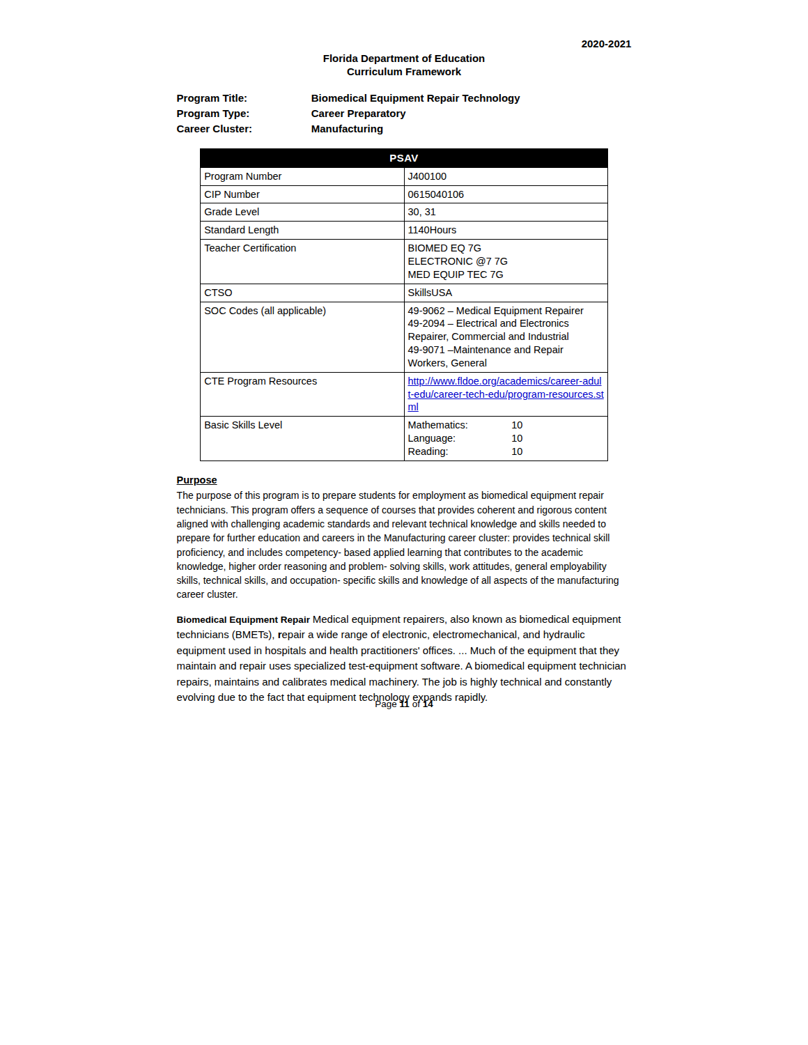2020-2021
Florida Department of Education
Curriculum Framework
| Program Title: | Biomedical Equipment Repair Technology |
| Program Type: | Career Preparatory |
| Career Cluster: | Manufacturing |
| PSAV |
| --- |
| Program Number | J400100 |
| CIP Number | 0615040106 |
| Grade Level | 30, 31 |
| Standard Length | 1140Hours |
| Teacher Certification | BIOMED EQ 7G ELECTRONIC @7 7G MED EQUIP TEC 7G |
| CTSO | SkillsUSA |
| SOC Codes (all applicable) | 49-9062 – Medical Equipment Repairer 49-2094 – Electrical and Electronics Repairer, Commercial and Industrial 49-9071 –Maintenance and Repair Workers, General |
| CTE Program Resources | http://www.fldoe.org/academics/career-adult-edu/career-tech-edu/program-resources.stml |
| Basic Skills Level | Mathematics: 10 Language: 10 Reading: 10 |
Purpose
The purpose of this program is to prepare students for employment as biomedical equipment repair technicians. This program offers a sequence of courses that provides coherent and rigorous content aligned with challenging academic standards and relevant technical knowledge and skills needed to prepare for further education and careers in the Manufacturing career cluster: provides technical skill proficiency, and includes competency- based applied learning that contributes to the academic knowledge, higher order reasoning and problem- solving skills, work attitudes, general employability skills, technical skills, and occupation- specific skills and knowledge of all aspects of the manufacturing career cluster.
Biomedical Equipment Repair Medical equipment repairers, also known as biomedical equipment technicians (BMETs), repair a wide range of electronic, electromechanical, and hydraulic equipment used in hospitals and health practitioners' offices. ... Much of the equipment that they maintain and repair uses specialized test-equipment software. A biomedical equipment technician repairs, maintains and calibrates medical machinery. The job is highly technical and constantly evolving due to the fact that equipment technology expands rapidly.
Page 11 of 14